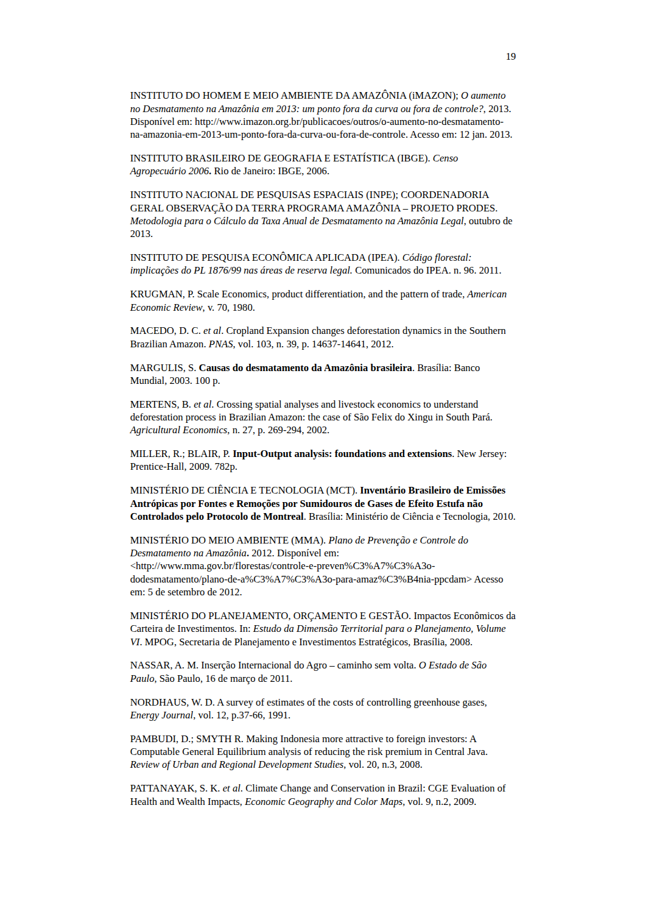19
INSTITUTO DO HOMEM E MEIO AMBIENTE DA AMAZÔNIA (iMAZON); O aumento no Desmatamento na Amazônia em 2013: um ponto fora da curva ou fora de controle?, 2013. Disponível em: http://www.imazon.org.br/publicacoes/outros/o-aumento-no-desmatamento-na-amazonia-em-2013-um-ponto-fora-da-curva-ou-fora-de-controle. Acesso em: 12 jan. 2013.
INSTITUTO BRASILEIRO DE GEOGRAFIA E ESTATÍSTICA (IBGE). Censo Agropecuário 2006. Rio de Janeiro: IBGE, 2006.
INSTITUTO NACIONAL DE PESQUISAS ESPACIAIS (INPE); COORDENADORIA GERAL OBSERVAÇÃO DA TERRA PROGRAMA AMAZÔNIA – PROJETO PRODES. Metodologia para o Cálculo da Taxa Anual de Desmatamento na Amazônia Legal, outubro de 2013.
INSTITUTO DE PESQUISA ECONÔMICA APLICADA (IPEA). Código florestal: implicações do PL 1876/99 nas áreas de reserva legal. Comunicados do IPEA. n. 96. 2011.
KRUGMAN, P. Scale Economics, product differentiation, and the pattern of trade, American Economic Review, v. 70, 1980.
MACEDO, D. C. et al. Cropland Expansion changes deforestation dynamics in the Southern Brazilian Amazon. PNAS, vol. 103, n. 39, p. 14637-14641, 2012.
MARGULIS, S. Causas do desmatamento da Amazônia brasileira. Brasília: Banco Mundial, 2003. 100 p.
MERTENS, B. et al. Crossing spatial analyses and livestock economics to understand deforestation process in Brazilian Amazon: the case of São Felix do Xingu in South Pará. Agricultural Economics, n. 27, p. 269-294, 2002.
MILLER, R.; BLAIR, P. Input-Output analysis: foundations and extensions. New Jersey: Prentice-Hall, 2009. 782p.
MINISTÉRIO DE CIÊNCIA E TECNOLOGIA (MCT). Inventário Brasileiro de Emissões Antrópicas por Fontes e Remoções por Sumidouros de Gases de Efeito Estufa não Controlados pelo Protocolo de Montreal. Brasília: Ministério de Ciência e Tecnologia, 2010.
MINISTÉRIO DO MEIO AMBIENTE (MMA). Plano de Prevenção e Controle do Desmatamento na Amazônia. 2012. Disponível em: <http://www.mma.gov.br/florestas/controle-e-preven%C3%A7%C3%A3o-dodesmatamento/plano-de-a%C3%A7%C3%A3o-para-amaz%C3%B4nia-ppcdam> Acesso em: 5 de setembro de 2012.
MINISTÉRIO DO PLANEJAMENTO, ORÇAMENTO E GESTÃO. Impactos Econômicos da Carteira de Investimentos. In: Estudo da Dimensão Territorial para o Planejamento, Volume VI. MPOG, Secretaria de Planejamento e Investimentos Estratégicos, Brasília, 2008.
NASSAR, A. M. Inserção Internacional do Agro – caminho sem volta. O Estado de São Paulo, São Paulo, 16 de março de 2011.
NORDHAUS, W. D. A survey of estimates of the costs of controlling greenhouse gases, Energy Journal, vol. 12, p.37-66, 1991.
PAMBUDI, D.; SMYTH R. Making Indonesia more attractive to foreign investors: A Computable General Equilibrium analysis of reducing the risk premium in Central Java. Review of Urban and Regional Development Studies, vol. 20, n.3, 2008.
PATTANAYAK, S. K. et al. Climate Change and Conservation in Brazil: CGE Evaluation of Health and Wealth Impacts, Economic Geography and Color Maps, vol. 9, n.2, 2009.